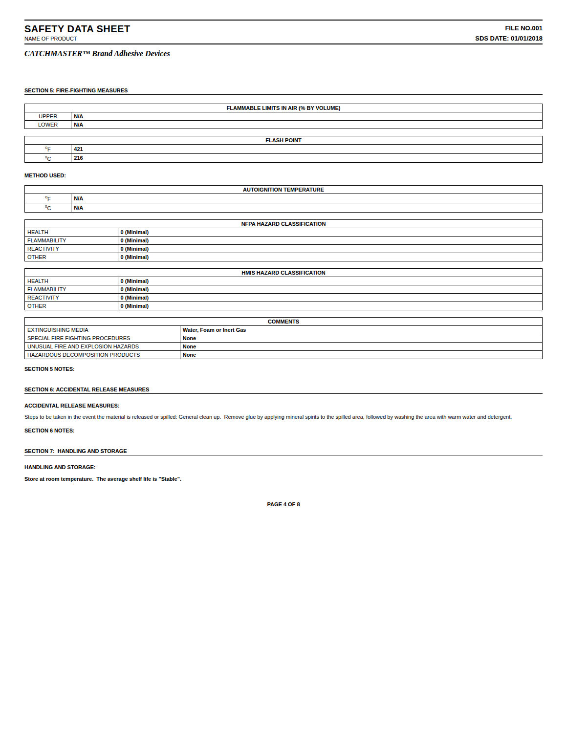SAFETY DATA SHEET
NAME OF PRODUCT
FILE NO.001
SDS DATE: 01/01/2018
CATCHMASTER™ Brand Adhesive Devices
SECTION 5: FIRE-FIGHTING MEASURES
| FLAMMABLE LIMITS IN AIR (% BY VOLUME) |
| --- |
| UPPER | N/A |
| LOWER | N/A |
| FLASH POINT |
| --- |
| 0 F | 421 |
| 0 C | 216 |
METHOD USED:
| AUTOIGNITION TEMPERATURE |
| --- |
| 0 F | N/A |
| 0 C | N/A |
| NFPA HAZARD CLASSIFICATION |
| --- |
| HEALTH | 0 (Minimal) |
| FLAMMABILITY | 0 (Minimal) |
| REACTIVITY | 0 (Minimal) |
| OTHER | 0 (Minimal) |
| HMIS HAZARD CLASSIFICATION |
| --- |
| HEALTH | 0 (Minimal) |
| FLAMMABILITY | 0 (Minimal) |
| REACTIVITY | 0 (Minimal) |
| OTHER | 0 (Minimal) |
| COMMENTS |
| --- |
| EXTINGUISHING MEDIA | Water, Foam or Inert Gas |
| SPECIAL FIRE FIGHTING PROCEDURES | None |
| UNUSUAL FIRE AND EXPLOSION HAZARDS | None |
| HAZARDOUS DECOMPOSITION PRODUCTS | None |
SECTION 5 NOTES:
SECTION 6: ACCIDENTAL RELEASE MEASURES
ACCIDENTAL RELEASE MEASURES:
Steps to be taken in the event the material is released or spilled: General clean up. Remove glue by applying mineral spirits to the spilled area, followed by washing the area with warm water and detergent.
SECTION 6 NOTES:
SECTION 7: HANDLING AND STORAGE
HANDLING AND STORAGE:
Store at room temperature. The average shelf life is "Stable".
PAGE 4 OF 8